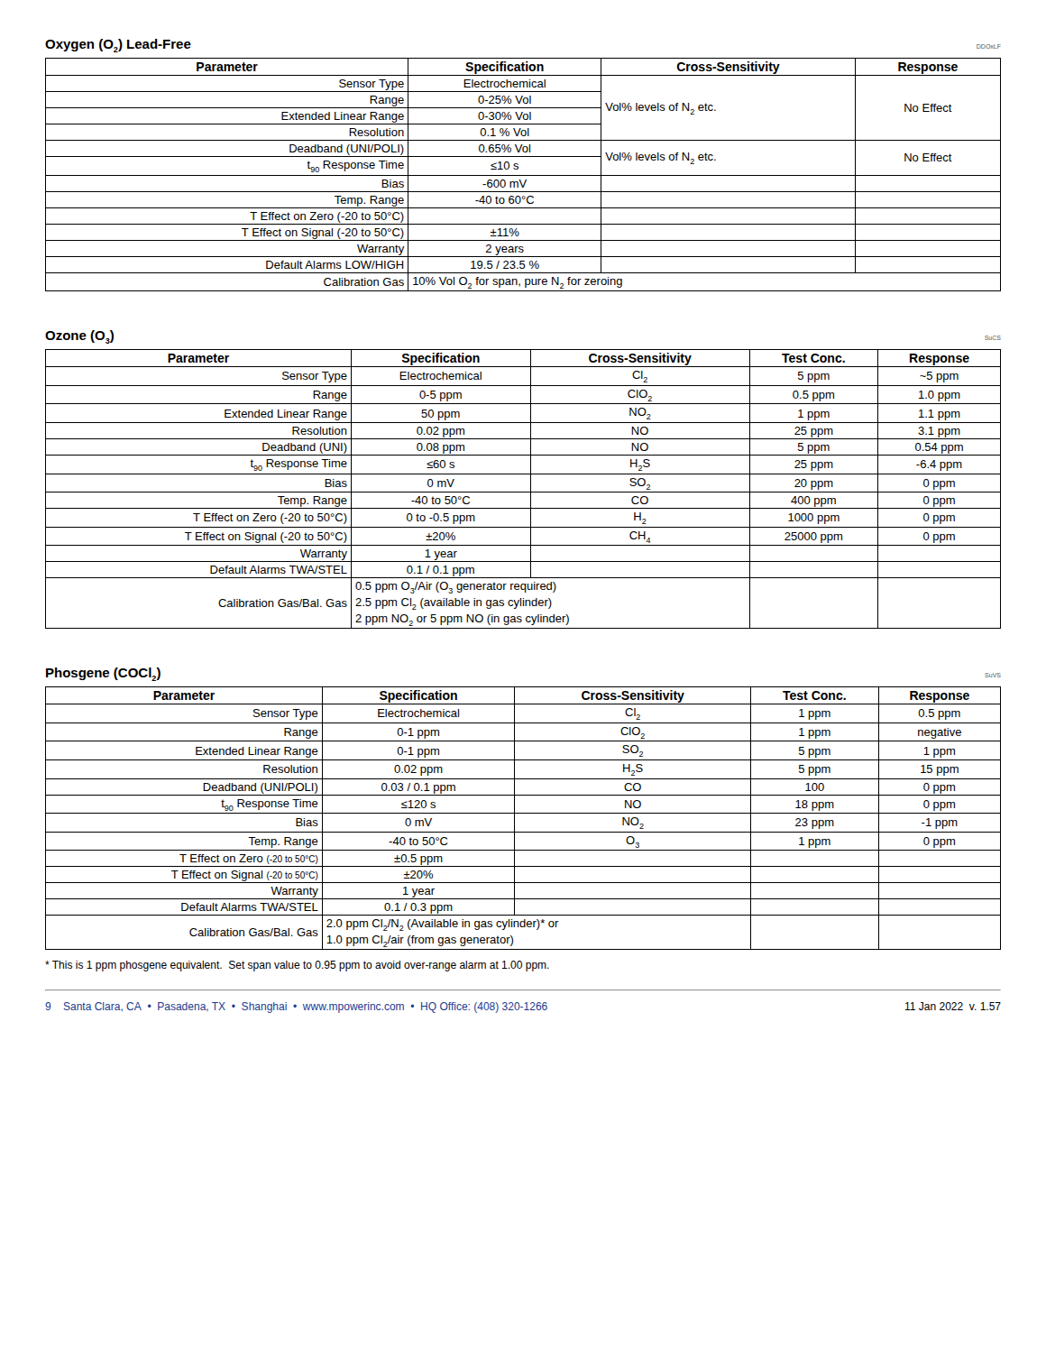Oxygen (O2) Lead-Free
DDOxLF
| Parameter | Specification | Cross-Sensitivity | Response |
| --- | --- | --- | --- |
| Sensor Type | Electrochemical | Vol% levels of N 2 etc. | No Effect |
| Range | 0-25% Vol |
| Extended Linear Range | 0-30% Vol |
| Resolution | 0.1 % Vol |
| Deadband (UNI/POLI) | 0.65% Vol | Vol% levels of N 2 etc. | No Effect |
| t 90 Response Time | ≤10 s |
| Bias | -600 mV | | |
| Temp. Range | -40 to 60°C | | |
| T Effect on Zero (-20 to 50°C) | | | |
| T Effect on Signal (-20 to 50°C) | ±11% | | |
| Warranty | 2 years | | |
| Default Alarms LOW/HIGH | 19.5 / 23.5 % | | |
| Calibration Gas | 10% Vol O 2 for span, pure N 2 for zeroing |
Ozone (O3)
SuCS
| Parameter | Specification | Cross-Sensitivity | Test Conc. | Response |
| --- | --- | --- | --- | --- |
| Sensor Type | Electrochemical | Cl 2 | 5 ppm | ~5 ppm |
| Range | 0-5 ppm | ClO 2 | 0.5 ppm | 1.0 ppm |
| Extended Linear Range | 50 ppm | NO 2 | 1 ppm | 1.1 ppm |
| Resolution | 0.02 ppm | NO | 25 ppm | 3.1 ppm |
| Deadband (UNI) | 0.08 ppm | NO | 5 ppm | 0.54 ppm |
| t 90 Response Time | ≤60 s | H 2 S | 25 ppm | -6.4 ppm |
| Bias | 0 mV | SO 2 | 20 ppm | 0 ppm |
| Temp. Range | -40 to 50°C | CO | 400 ppm | 0 ppm |
| T Effect on Zero (-20 to 50°C) | 0 to -0.5 ppm | H 2 | 1000 ppm | 0 ppm |
| T Effect on Signal (-20 to 50°C) | ±20% | CH 4 | 25000 ppm | 0 ppm |
| Warranty | 1 year | | | |
| Default Alarms TWA/STEL | 0.1 / 0.1 ppm | | | |
| Calibration Gas/Bal. Gas | 0.5 ppm O 3 /Air (O 3 generator required) 2.5 ppm Cl 2 (available in gas cylinder) 2 ppm NO 2 or 5 ppm NO (in gas cylinder) | | |
Phosgene (COCl2)
SuVS
| Parameter | Specification | Cross-Sensitivity | Test Conc. | Response |
| --- | --- | --- | --- | --- |
| Sensor Type | Electrochemical | Cl 2 | 1 ppm | 0.5 ppm |
| Range | 0-1 ppm | ClO 2 | 1 ppm | negative |
| Extended Linear Range | 0-1 ppm | SO 2 | 5 ppm | 1 ppm |
| Resolution | 0.02 ppm | H 2 S | 5 ppm | 15 ppm |
| Deadband (UNI/POLI) | 0.03 / 0.1 ppm | CO | 100 | 0 ppm |
| t 90 Response Time | ≤120 s | NO | 18 ppm | 0 ppm |
| Bias | 0 mV | NO 2 | 23 ppm | -1 ppm |
| Temp. Range | -40 to 50°C | O 3 | 1 ppm | 0 ppm |
| T Effect on Zero (-20 to 50°C) | ±0.5 ppm | | | |
| T Effect on Signal (-20 to 50°C) | ±20% | | | |
| Warranty | 1 year | | | |
| Default Alarms TWA/STEL | 0.1 / 0.3 ppm | | | |
| Calibration Gas/Bal. Gas | 2.0 ppm Cl 2 /N 2 (Available in gas cylinder)* or 1.0 ppm Cl 2 /air (from gas generator) | | |
* This is 1 ppm phosgene equivalent. Set span value to 0.95 ppm to avoid over-range alarm at 1.00 ppm.
11 Jan 2022 v. 1.57 9 Santa Clara, CA • Pasadena, TX • Shanghai • www.mpowerinc.com • HQ Office: (408) 320-1266